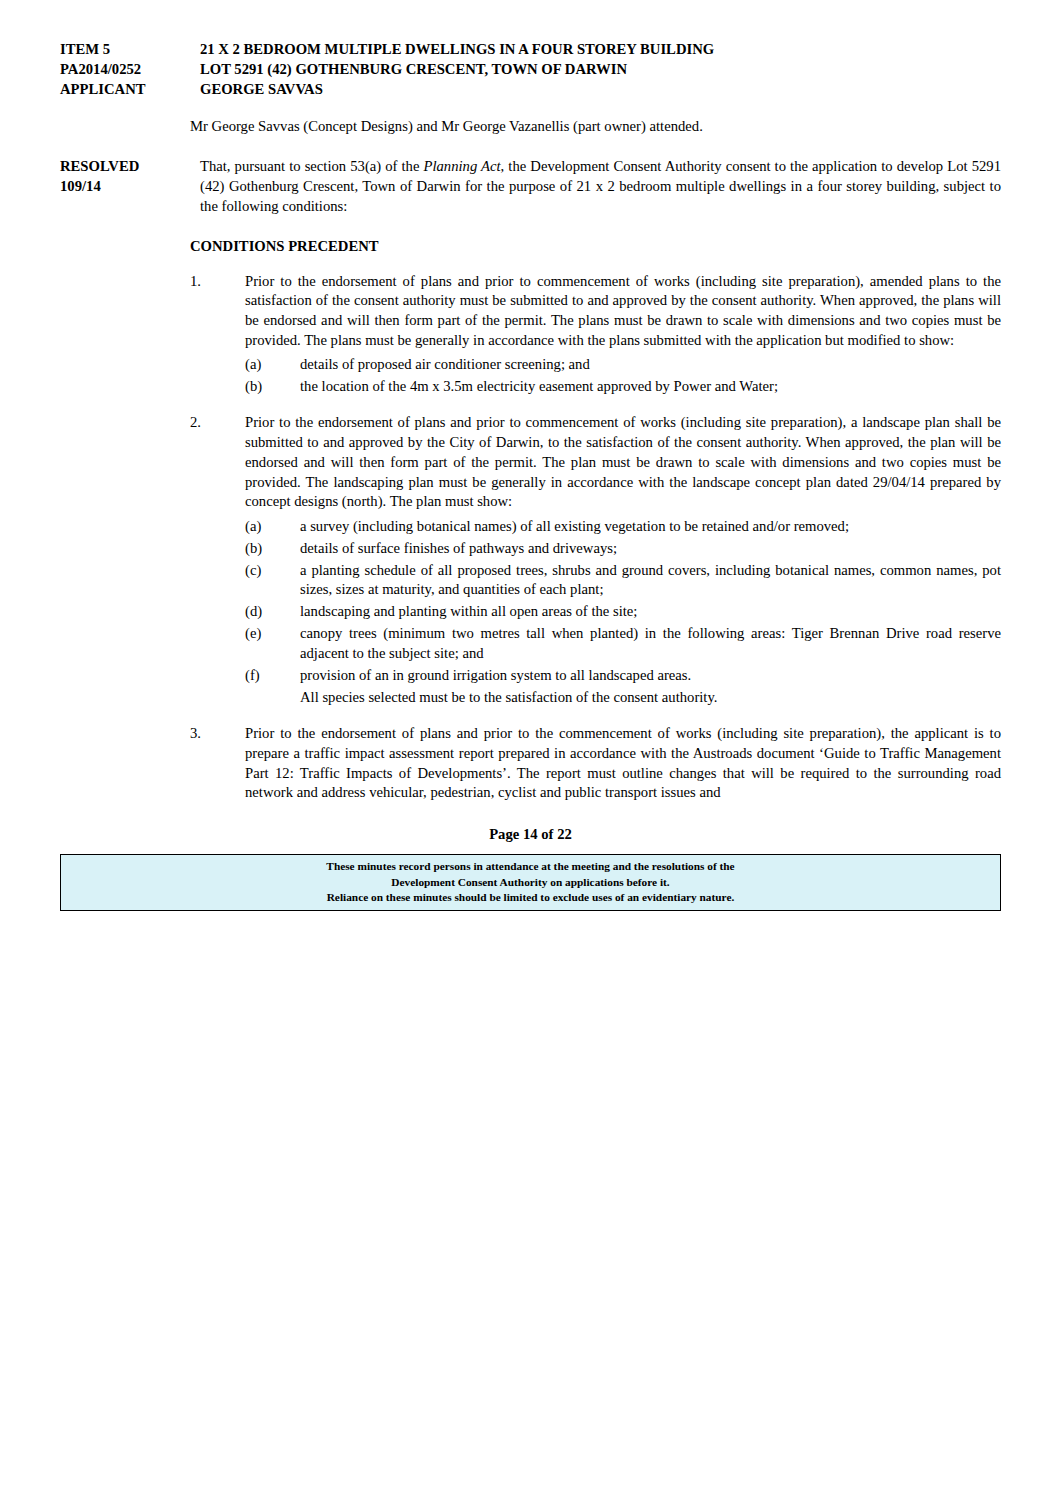ITEM 5
21 x 2 BEDROOM MULTIPLE DWELLINGS IN A FOUR STOREY BUILDING
PA2014/0252
LOT 5291 (42) GOTHENBURG CRESCENT, TOWN OF DARWIN
APPLICANT
GEORGE SAVVAS
Mr George Savvas (Concept Designs) and Mr George Vazanellis (part owner) attended.
RESOLVED
109/14
That, pursuant to section 53(a) of the Planning Act, the Development Consent Authority consent to the application to develop Lot 5291 (42) Gothenburg Crescent, Town of Darwin for the purpose of 21 x 2 bedroom multiple dwellings in a four storey building, subject to the following conditions:
Conditions Precedent
Prior to the endorsement of plans and prior to commencement of works (including site preparation), amended plans to the satisfaction of the consent authority must be submitted to and approved by the consent authority. When approved, the plans will be endorsed and will then form part of the permit. The plans must be drawn to scale with dimensions and two copies must be provided. The plans must be generally in accordance with the plans submitted with the application but modified to show:
details of proposed air conditioner screening; and
the location of the 4m x 3.5m electricity easement approved by Power and Water;
Prior to the endorsement of plans and prior to commencement of works (including site preparation), a landscape plan shall be submitted to and approved by the City of Darwin, to the satisfaction of the consent authority. When approved, the plan will be endorsed and will then form part of the permit. The plan must be drawn to scale with dimensions and two copies must be provided. The landscaping plan must be generally in accordance with the landscape concept plan dated 29/04/14 prepared by concept designs (north). The plan must show:
a survey (including botanical names) of all existing vegetation to be retained and/or removed;
details of surface finishes of pathways and driveways;
a planting schedule of all proposed trees, shrubs and ground covers, including botanical names, common names, pot sizes, sizes at maturity, and quantities of each plant;
landscaping and planting within all open areas of the site;
canopy trees (minimum two metres tall when planted) in the following areas: Tiger Brennan Drive road reserve adjacent to the subject site; and
provision of an in ground irrigation system to all landscaped areas.
All species selected must be to the satisfaction of the consent authority.
Prior to the endorsement of plans and prior to the commencement of works (including site preparation), the applicant is to prepare a traffic impact assessment report prepared in accordance with the Austroads document ‘Guide to Traffic Management Part 12: Traffic Impacts of Developments’. The report must outline changes that will be required to the surrounding road network and address vehicular, pedestrian, cyclist and public transport issues and
Page 14 of 22
These minutes record persons in attendance at the meeting and the resolutions of the
Development Consent Authority on applications before it.
Reliance on these minutes should be limited to exclude uses of an evidentiary nature.